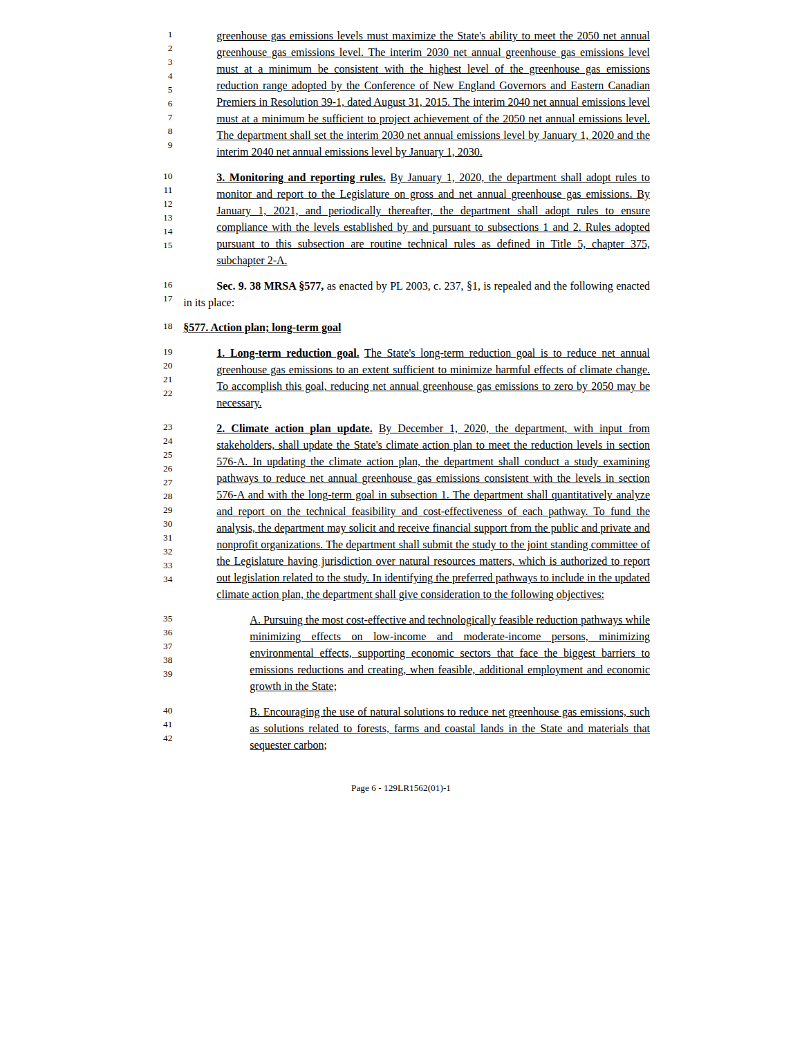1
2
3
4
5
6
7
8
9
greenhouse gas emissions levels must maximize the State's ability to meet the 2050 net annual greenhouse gas emissions level. The interim 2030 net annual greenhouse gas emissions level must at a minimum be consistent with the highest level of the greenhouse gas emissions reduction range adopted by the Conference of New England Governors and Eastern Canadian Premiers in Resolution 39-1, dated August 31, 2015. The interim 2040 net annual emissions level must at a minimum be sufficient to project achievement of the 2050 net annual emissions level. The department shall set the interim 2030 net annual emissions level by January 1, 2020 and the interim 2040 net annual emissions level by January 1, 2030.
10
11
12
13
14
15
3. Monitoring and reporting rules. By January 1, 2020, the department shall adopt rules to monitor and report to the Legislature on gross and net annual greenhouse gas emissions. By January 1, 2021, and periodically thereafter, the department shall adopt rules to ensure compliance with the levels established by and pursuant to subsections 1 and 2. Rules adopted pursuant to this subsection are routine technical rules as defined in Title 5, chapter 375, subchapter 2-A.
16
17
Sec. 9. 38 MRSA §577, as enacted by PL 2003, c. 237, §1, is repealed and the following enacted in its place:
18
§577. Action plan; long-term goal
19
20
21
22
1. Long-term reduction goal. The State's long-term reduction goal is to reduce net annual greenhouse gas emissions to an extent sufficient to minimize harmful effects of climate change. To accomplish this goal, reducing net annual greenhouse gas emissions to zero by 2050 may be necessary.
23
24
25
26
27
28
29
30
31
32
33
34
2. Climate action plan update. By December 1, 2020, the department, with input from stakeholders, shall update the State's climate action plan to meet the reduction levels in section 576-A. In updating the climate action plan, the department shall conduct a study examining pathways to reduce net annual greenhouse gas emissions consistent with the levels in section 576-A and with the long-term goal in subsection 1. The department shall quantitatively analyze and report on the technical feasibility and cost-effectiveness of each pathway. To fund the analysis, the department may solicit and receive financial support from the public and private and nonprofit organizations. The department shall submit the study to the joint standing committee of the Legislature having jurisdiction over natural resources matters, which is authorized to report out legislation related to the study. In identifying the preferred pathways to include in the updated climate action plan, the department shall give consideration to the following objectives:
35
36
37
38
39
A. Pursuing the most cost-effective and technologically feasible reduction pathways while minimizing effects on low-income and moderate-income persons, minimizing environmental effects, supporting economic sectors that face the biggest barriers to emissions reductions and creating, when feasible, additional employment and economic growth in the State;
40
41
42
B. Encouraging the use of natural solutions to reduce net greenhouse gas emissions, such as solutions related to forests, farms and coastal lands in the State and materials that sequester carbon;
Page 6 - 129LR1562(01)-1